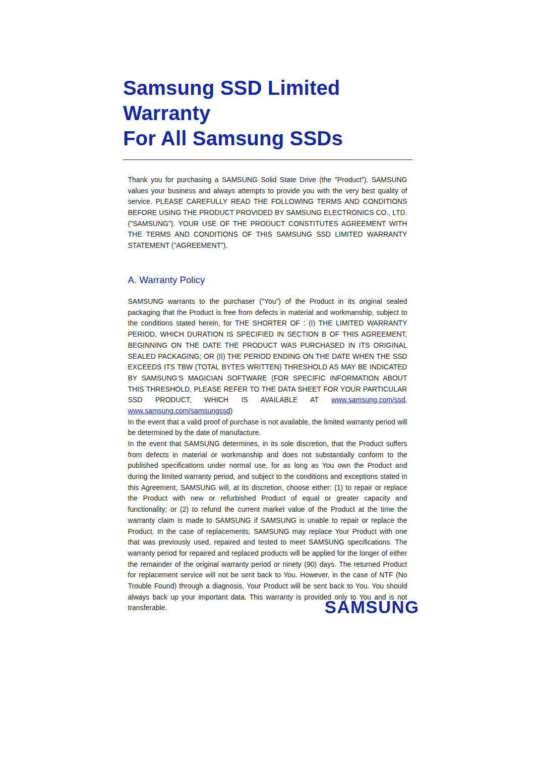Samsung SSD Limited WarrantyFor All Samsung SSDs
Thank you for purchasing a SAMSUNG Solid State Drive (the "Product”). SAMSUNG values your business and always attempts to provide you with the very best quality of service. PLEASE CAREFULLY READ THE FOLLOWING TERMS AND CONDITIONS BEFORE USING THE PRODUCT PROVIDED BY SAMSUNG ELECTRONICS CO., LTD. ("SAMSUNG”). YOUR USE OF THE PRODUCT CONSTITUTES AGREEMENT WITH THE TERMS AND CONDITIONS OF THIS SAMSUNG SSD LIMITED WARRANTY STATEMENT ("AGREEMENT”).
A. Warranty Policy
SAMSUNG warrants to the purchaser ("You”) of the Product in its original sealed packaging that the Product is free from defects in material and workmanship, subject to the conditions stated herein, for THE SHORTER OF : (I) THE LIMITED WARRANTY PERIOD, WHICH DURATION IS SPECIFIED IN SECTION B OF THIS AGREEMENT, BEGINNING ON THE DATE THE PRODUCT WAS PURCHASED IN ITS ORIGINAL SEALED PACKAGING; OR (II) THE PERIOD ENDING ON THE DATE WHEN THE SSD EXCEEDS ITS TBW (TOTAL BYTES WRITTEN) THRESHOLD AS MAY BE INDICATED BY SAMSUNG’S MAGICIAN SOFTWARE (FOR SPECIFIC INFORMATION ABOUT THIS THRESHOLD, PLEASE REFER TO THE DATA SHEET FOR YOUR PARTICULAR SSD PRODUCT, WHICH IS AVAILABLE AT www.samsung.com/ssd, www.samsung.com/samsungssd)
In the event that a valid proof of purchase is not available, the limited warranty period will be determined by the date of manufacture.
In the event that SAMSUNG determines, in its sole discretion, that the Product suffers from defects in material or workmanship and does not substantially conform to the published specifications under normal use, for as long as You own the Product and during the limited warranty period, and subject to the conditions and exceptions stated in this Agreement, SAMSUNG will, at its discretion, choose either: (1) to repair or replace the Product with new or refurbished Product of equal or greater capacity and functionality; or (2) to refund the current market value of the Product at the time the warranty claim is made to SAMSUNG if SAMSUNG is unable to repair or replace the Product. In the case of replacements, SAMSUNG may replace Your Product with one that was previously used, repaired and tested to meet SAMSUNG specifications. The warranty period for repaired and replaced products will be applied for the longer of either the remainder of the original warranty period or ninety (90) days. The returned Product for replacement service will not be sent back to You. However, in the case of NTF (No Trouble Found) through a diagnosis, Your Product will be sent back to You. You should always back up your important data. This warranty is provided only to You and is not transferable.
SAMSUNG